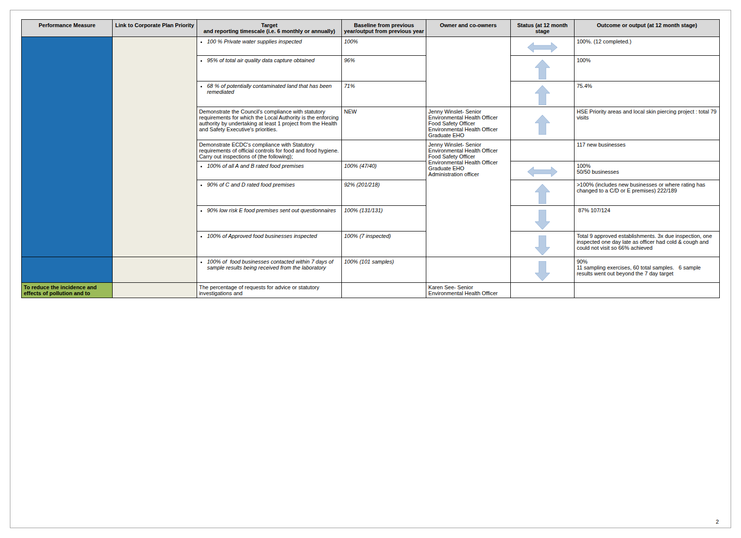| Performance Measure | Link to Corporate Plan Priority | Target and reporting timescale (i.e. 6 monthly or annually) | Baseline from previous year/output from previous year | Owner and co-owners | Status (at 12 month stage | Outcome or output (at 12 month stage) |
| --- | --- | --- | --- | --- | --- | --- |
| | | 100 % Private water supplies inspected | 100% | | | 100%. (12 completed.) |
| 95% of total air quality data capture obtained | 96% | | 100% |
| 68 % of potentially contaminated land that has been remediated | 71% | | 75.4% |
| Demonstrate the Council's compliance with statutory requirements for which the Local Authority is the enforcing authority by undertaking at least 1 project from the Health and Safety Executive's priorities. | NEW | Jenny Winslet- Senior Environmental Health Officer Food Safety Officer Environmental Health Officer Graduate EHO | | HSE Priority areas and local skin piercing project : total 79 visits |
| Demonstrate ECDC's compliance with Statutory requirements of official controls for food and food hygiene. Carry out inspections of (the following); | | Jenny Winslet- Senior Environmental Health Officer Food Safety Officer Environmental Health Officer Graduate EHO Administration officer | | 117 new businesses |
| 100% of all A and B rated food premises | 100% (47/40) | | 100% 50/50 businesses |
| 90% of C and D rated food premises | 92% (201/218) | | >100% (includes new businesses or where rating has changed to a C/D or E premises) 222/189 |
| 90% low risk E food premises sent out questionnaires | 100% (131/131) | | 87% 107/124 |
| 100% of Approved food businesses inspected | 100% (7 inspected) | | Total 9 approved establishments. 3x due inspection, one inspected one day late as officer had cold & cough and could not visit so 66% achieved |
| | | 100% of food businesses contacted within 7 days of sample results being received from the laboratory | 100% (101 samples) | | | 90% 11 sampling exercises, 60 total samples. 6 sample results went out beyond the 7 day target |
| To reduce the incidence and effects of pollution and to | | The percentage of requests for advice or statutory investigations and | | Karen See- Senior Environmental Health Officer | | |
2